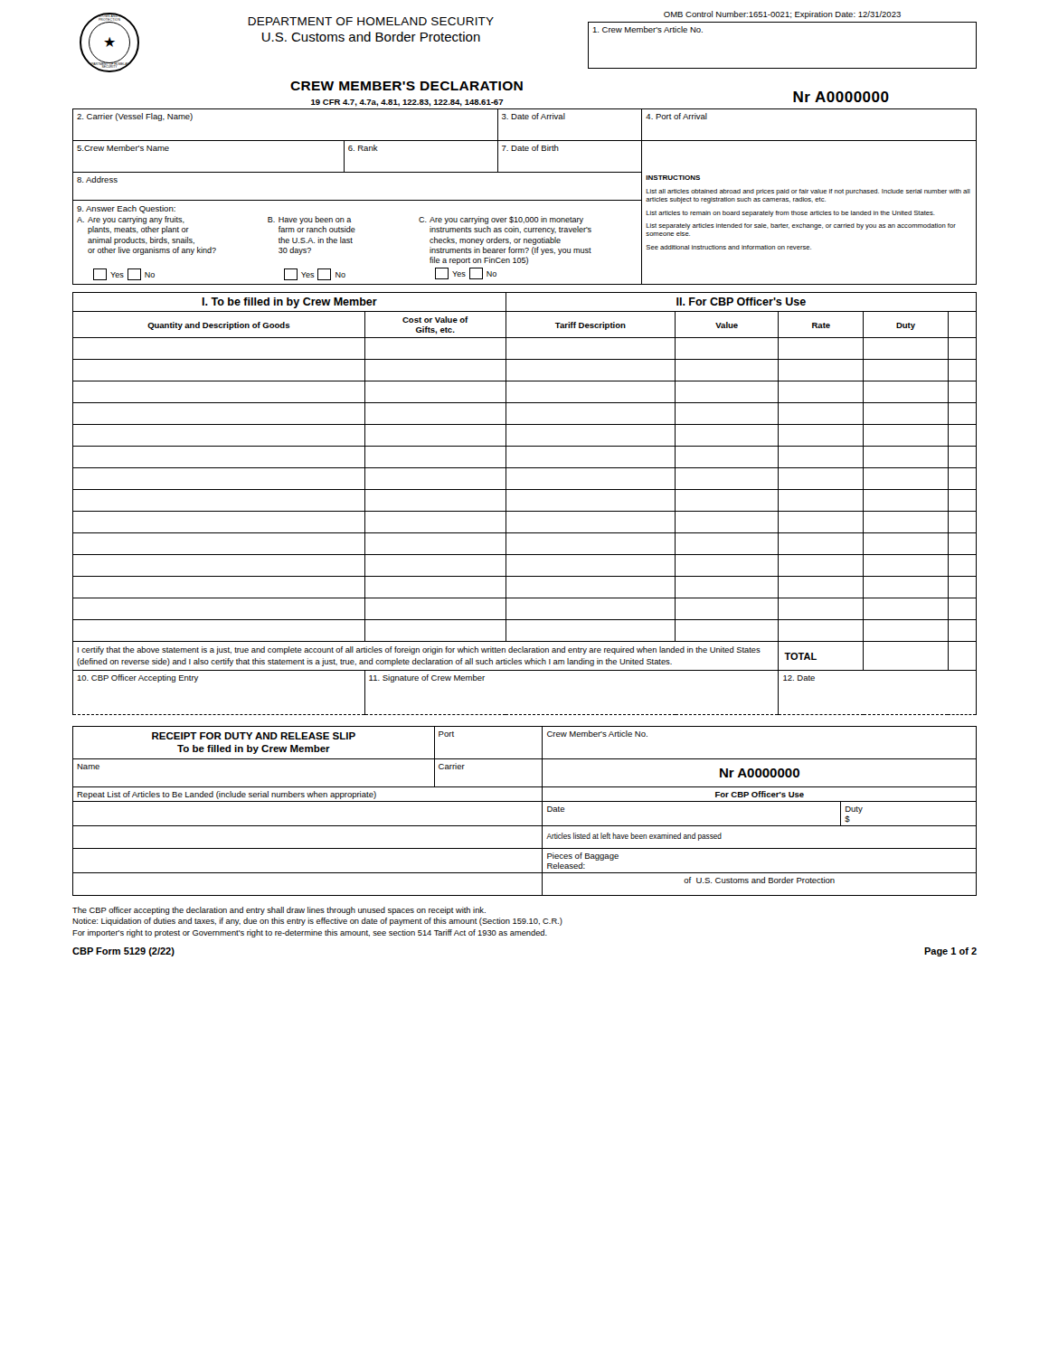U.S. CUSTOMS AND BORDER PROTECTION
★
DEPARTMENT OF HOMELAND SECURITY
DEPARTMENT OF HOMELAND SECURITY
U.S. Customs and Border Protection
OMB Control Number:1651-0021; Expiration Date: 12/31/2023
1. Crew Member's Article No.
CREW MEMBER'S DECLARATION
19 CFR 4.7, 4.7a, 4.81, 122.83, 122.84, 148.61-67
Nr A0000000
| 2. Carrier (Vessel Flag, Name) | 3. Date of Arrival | 4. Port of Arrival |
| 5.Crew Member's Name | 6. Rank | 7. Date of Birth | INSTRUCTIONS List all articles obtained abroad and prices paid or fair value if not purchased. Include serial number with all articles subject to registration such as cameras, radios, etc. List articles to remain on board separately from those articles to be landed in the United States. List separately articles intended for sale, barter, exchange, or carried by you as an accommodation for someone else. See additional instructions and information on reverse. |
| 8. Address |
| 9. Answer Each Question: A. Are you carrying any fruits, plants, meats, other plant or animal products, birds, snails, or other live organisms of any kind? Yes No B. Have you been on a farm or ranch outside the U.S.A. in the last 30 days? Yes No C. Are you carrying over $10,000 in monetary instruments such as coin, currency, traveler's checks, money orders, or negotiable instruments in bearer form? (If yes, you must file a report on FinCen 105) Yes No |
| I. To be filled in by Crew Member | II. For CBP Officer's Use |
| --- | --- |
| Quantity and Description of Goods | Cost or Value of Gifts, etc. | Tariff Description | Value | Rate | Duty | |
| I certify that the above statement is a just, true and complete account of all articles of foreign origin for which written declaration and entry are required when landed in the United States (defined on reverse side) and I also certify that this statement is a just, true, and complete declaration of all such articles which I am landing in the United States. | TOTAL | | |
| 10. CBP Officer Accepting Entry | 11. Signature of Crew Member | 12. Date |
| RECEIPT FOR DUTY AND RELEASE SLIP To be filled in by Crew Member | Port | Crew Member's Article No. |
| Name | Carrier | Nr A0000000 |
| Repeat List of Articles to Be Landed (include serial numbers when appropriate) | For CBP Officer's Use |
| | Date | Duty $ |
| | Articles listed at left have been examined and passed |
| | Pieces of Baggage Released: |
| | of U.S. Customs and Border Protection |
The CBP officer accepting the declaration and entry shall draw lines through unused spaces on receipt with ink.
Notice: Liquidation of duties and taxes, if any, due on this entry is effective on date of payment of this amount (Section 159.10, C.R.)
For importer's right to protest or Government's right to re-determine this amount, see section 514 Tariff Act of 1930 as amended.
CBP Form 5129 (2/22)
Page 1 of 2